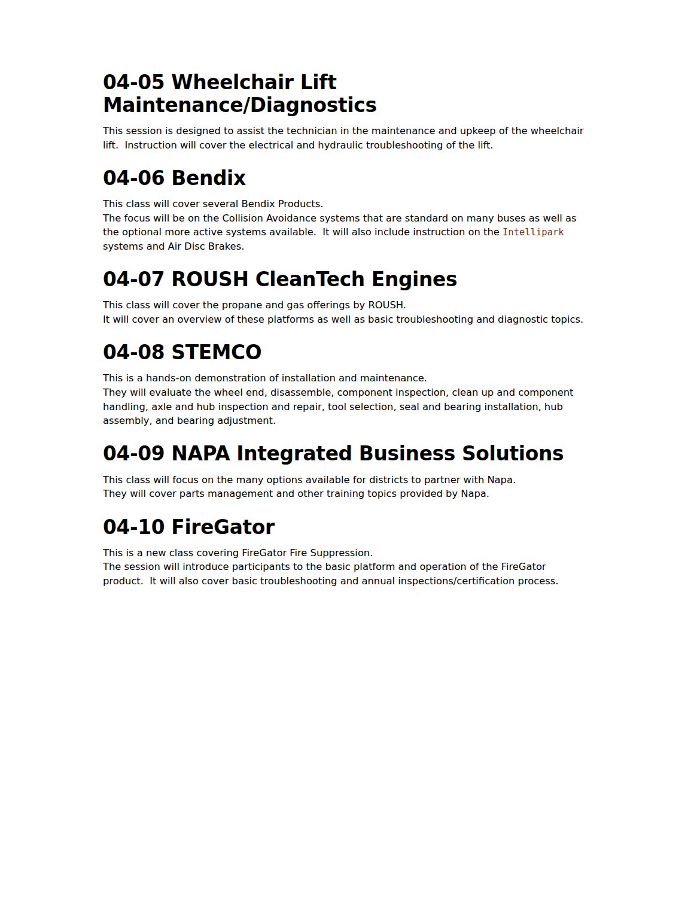04-05 Wheelchair Lift Maintenance/Diagnostics
This session is designed to assist the technician in the maintenance and upkeep of the wheelchair lift. Instruction will cover the electrical and hydraulic troubleshooting of the lift.
04-06 Bendix
This class will cover several Bendix Products.
The focus will be on the Collision Avoidance systems that are standard on many buses as well as the optional more active systems available. It will also include instruction on the Intellipark systems and Air Disc Brakes.
04-07 ROUSH CleanTech Engines
This class will cover the propane and gas offerings by ROUSH.
It will cover an overview of these platforms as well as basic troubleshooting and diagnostic topics.
04-08 STEMCO
This is a hands-on demonstration of installation and maintenance.
They will evaluate the wheel end, disassemble, component inspection, clean up and component handling, axle and hub inspection and repair, tool selection, seal and bearing installation, hub assembly, and bearing adjustment.
04-09 NAPA Integrated Business Solutions
This class will focus on the many options available for districts to partner with Napa.
They will cover parts management and other training topics provided by Napa.
04-10 FireGator
This is a new class covering FireGator Fire Suppression.
The session will introduce participants to the basic platform and operation of the FireGator product. It will also cover basic troubleshooting and annual inspections/certification process.